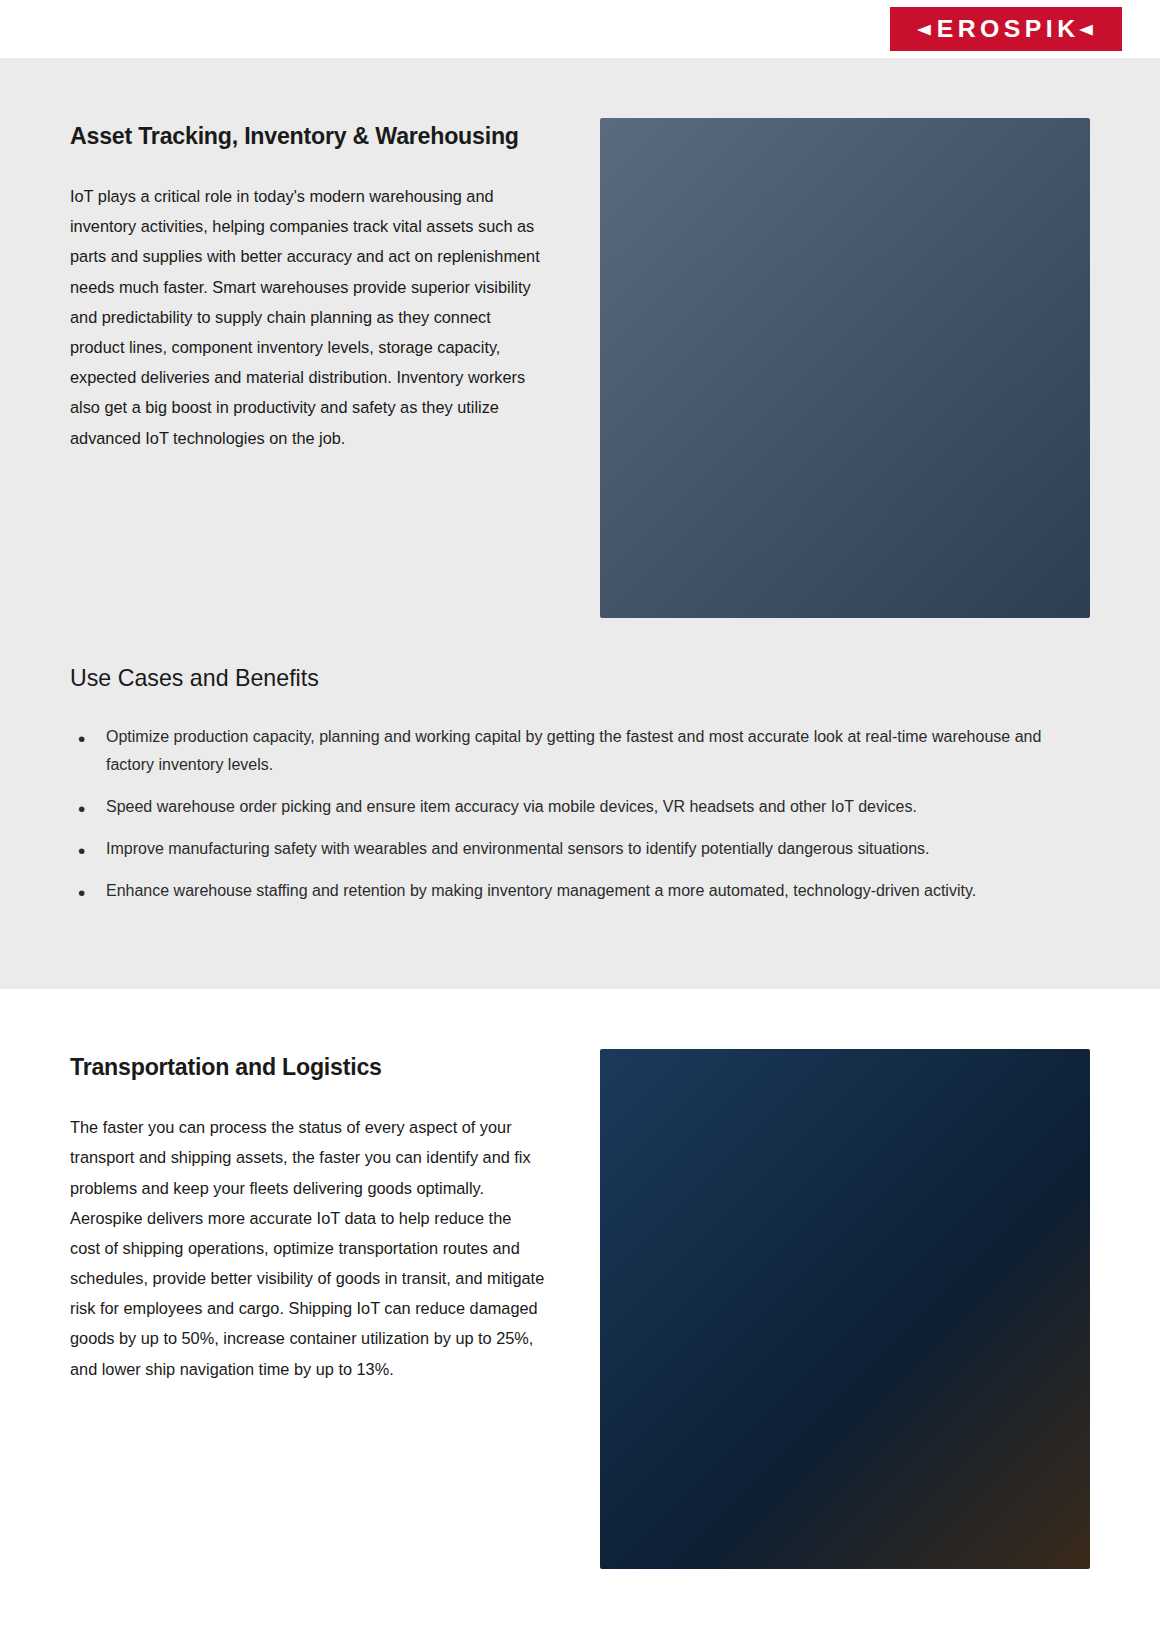◂EROSPIK◂
Asset Tracking, Inventory & Warehousing
IoT plays a critical role in today's modern warehousing and inventory activities, helping companies track vital assets such as parts and supplies with better accuracy and act on replenishment needs much faster. Smart warehouses provide superior visibility and predictability to supply chain planning as they connect product lines, component inventory levels, storage capacity, expected deliveries and material distribution. Inventory workers also get a big boost in productivity and safety as they utilize advanced IoT technologies on the job.
Use Cases and Benefits
Optimize production capacity, planning and working capital by getting the fastest and most accurate look at real-time warehouse and factory inventory levels.
Speed warehouse order picking and ensure item accuracy via mobile devices, VR headsets and other IoT devices.
Improve manufacturing safety with wearables and environmental sensors to identify potentially dangerous situations.
Enhance warehouse staffing and retention by making inventory management a more automated, technology-driven activity.
Transportation and Logistics
The faster you can process the status of every aspect of your transport and shipping assets, the faster you can identify and fix problems and keep your fleets delivering goods optimally. Aerospike delivers more accurate IoT data to help reduce the cost of shipping operations, optimize transportation routes and schedules, provide better visibility of goods in transit, and mitigate risk for employees and cargo. Shipping IoT can reduce damaged goods by up to 50%, increase container utilization by up to 25%, and lower ship navigation time by up to 13%.